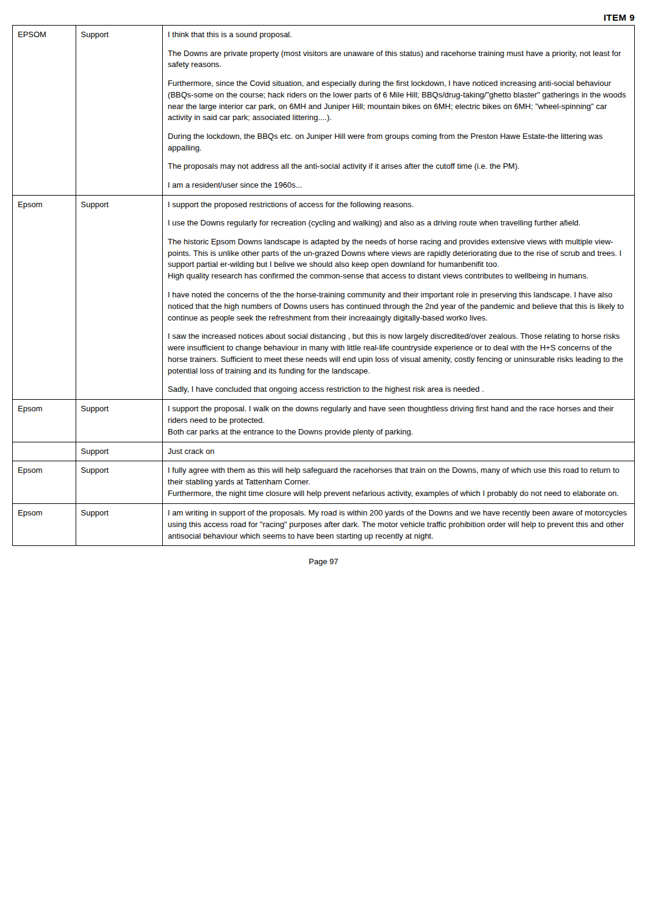ITEM 9
| EPSOM | Support | I think that this is a sound proposal. The Downs are private property (most visitors are unaware of this status) and racehorse training must have a priority, not least for safety reasons. Furthermore, since the Covid situation, and especially during the first lockdown, I have noticed increasing anti-social behaviour (BBQs-some on the course; hack riders on the lower parts of 6 Mile Hill; BBQs/drug-taking/"ghetto blaster" gatherings in the woods near the large interior car park, on 6MH and Juniper Hill; mountain bikes on 6MH; electric bikes on 6MH; "wheel-spinning" car activity in said car park; associated littering....). During the lockdown, the BBQs etc. on Juniper Hill were from groups coming from the Preston Hawe Estate-the littering was appalling. The proposals may not address all the anti-social activity if it arises after the cutoff time (i.e. the PM). I am a resident/user since the 1960s... |
| Epsom | Support | I support the proposed restrictions of access for the following reasons. I use the Downs regularly for recreation (cycling and walking) and also as a driving route when travelling further afield. The historic Epsom Downs landscape is adapted by the needs of horse racing and provides extensive views with multiple view-points. This is unlike other parts of the un-grazed Downs where views are rapidly deteriorating due to the rise of scrub and trees. I support partial er-wilding but I belive we should also keep open downland for humanbenifit too. High quality research has confirmed the common-sense that access to distant views contributes to wellbeing in humans. I have noted the concerns of the the horse-training community and their important role in preserving this landscape. I have also noticed that the high numbers of Downs users has continued through the 2nd year of the pandemic and believe that this is likely to continue as people seek the refreshment from their increaaingly digitally-based worko lives. I saw the increased notices about social distancing , but this is now largely discredited/over zealous. Those relating to horse risks were insufficient to change behaviour in many with little real-life countryside experience or to deal with the H+S concerns of the horse trainers. Sufficient to meet these needs will end upin loss of visual amenity, costly fencing or uninsurable risks leading to the potential loss of training and its funding for the landscape. Sadly, I have concluded that ongoing access restriction to the highest risk area is needed . |
| Epsom | Support | I support the proposal. I walk on the downs regularly and have seen thoughtless driving first hand and the race horses and their riders need to be protected. Both car parks at the entrance to the Downs provide plenty of parking. |
| | Support | Just crack on |
| Epsom | Support | I fully agree with them as this will help safeguard the racehorses that train on the Downs, many of which use this road to return to their stabling yards at Tattenham Corner. Furthermore, the night time closure will help prevent nefarious activity, examples of which I probably do not need to elaborate on. |
| Epsom | Support | I am writing in support of the proposals. My road is within 200 yards of the Downs and we have recently been aware of motorcycles using this access road for "racing" purposes after dark. The motor vehicle traffic prohibition order will help to prevent this and other antisocial behaviour which seems to have been starting up recently at night. |
Page 97